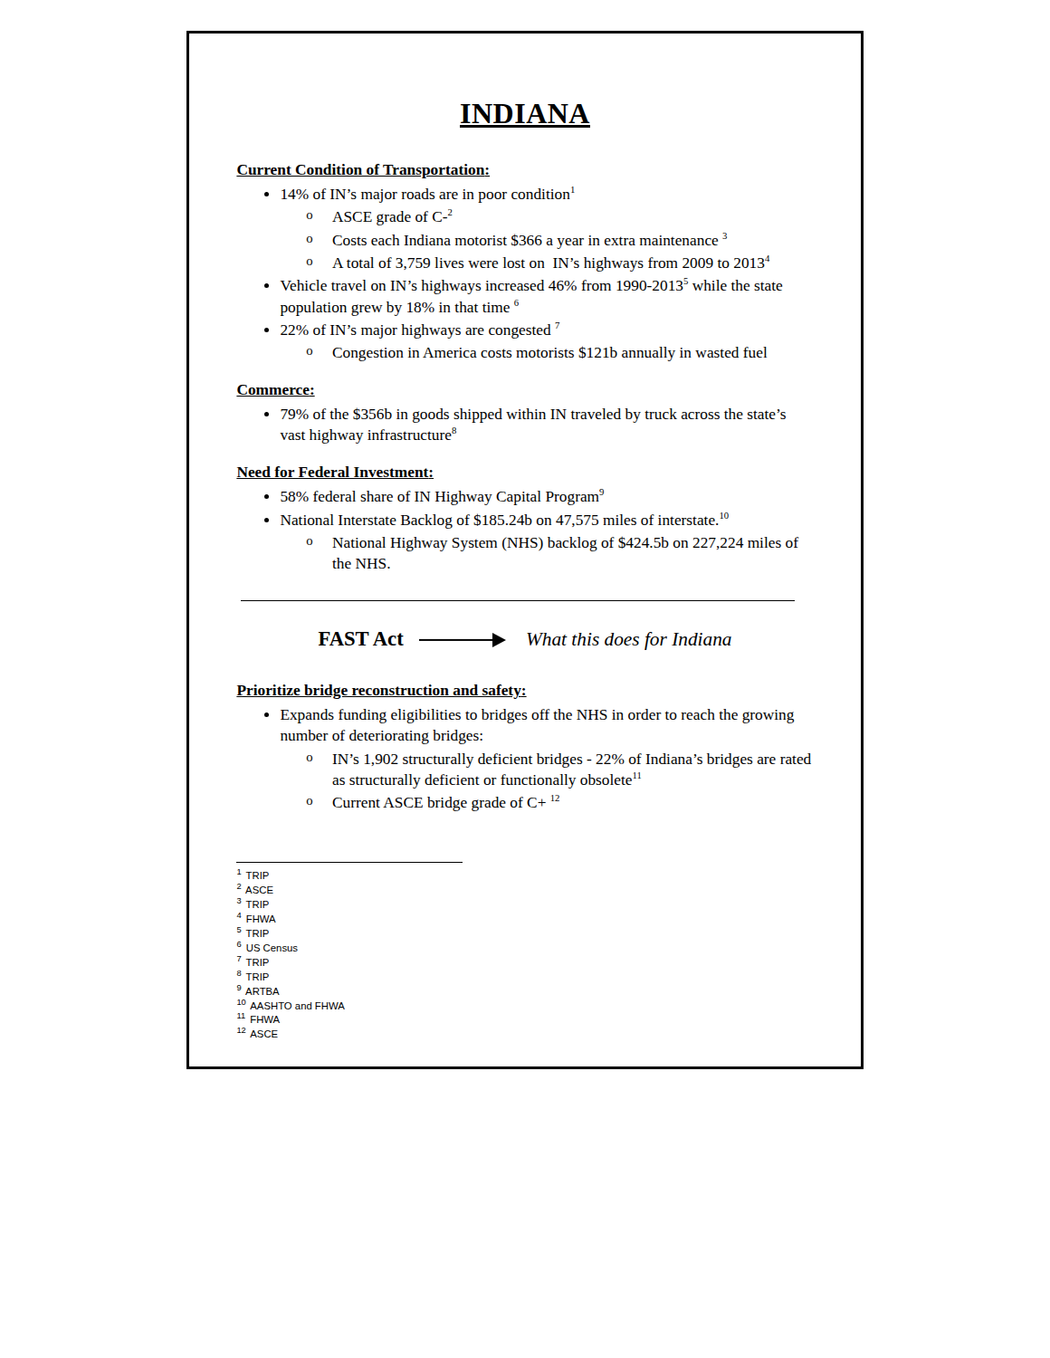INDIANA
Current Condition of Transportation:
14% of IN’s major roads are in poor condition1
ASCE grade of C-2
Costs each Indiana motorist $366 a year in extra maintenance 3
A total of 3,759 lives were lost on IN’s highways from 2009 to 20134
Vehicle travel on IN’s highways increased 46% from 1990-20135 while the state population grew by 18% in that time 6
22% of IN’s major highways are congested 7
Congestion in America costs motorists $121b annually in wasted fuel
Commerce:
79% of the $356b in goods shipped within IN traveled by truck across the state’s vast highway infrastructure8
Need for Federal Investment:
58% federal share of IN Highway Capital Program9
National Interstate Backlog of $185.24b on 47,575 miles of interstate.10
National Highway System (NHS) backlog of $424.5b on 227,224 miles of the NHS.
FAST Act What this does for Indiana
Prioritize bridge reconstruction and safety:
Expands funding eligibilities to bridges off the NHS in order to reach the growing number of deteriorating bridges:
IN’s 1,902 structurally deficient bridges - 22% of Indiana’s bridges are rated as structurally deficient or functionally obsolete11
Current ASCE bridge grade of C+ 12
1 TRIP
2 ASCE
3 TRIP
4 FHWA
5 TRIP
6 US Census
7 TRIP
8 TRIP
9 ARTBA
10 AASHTO and FHWA
11 FHWA
12 ASCE